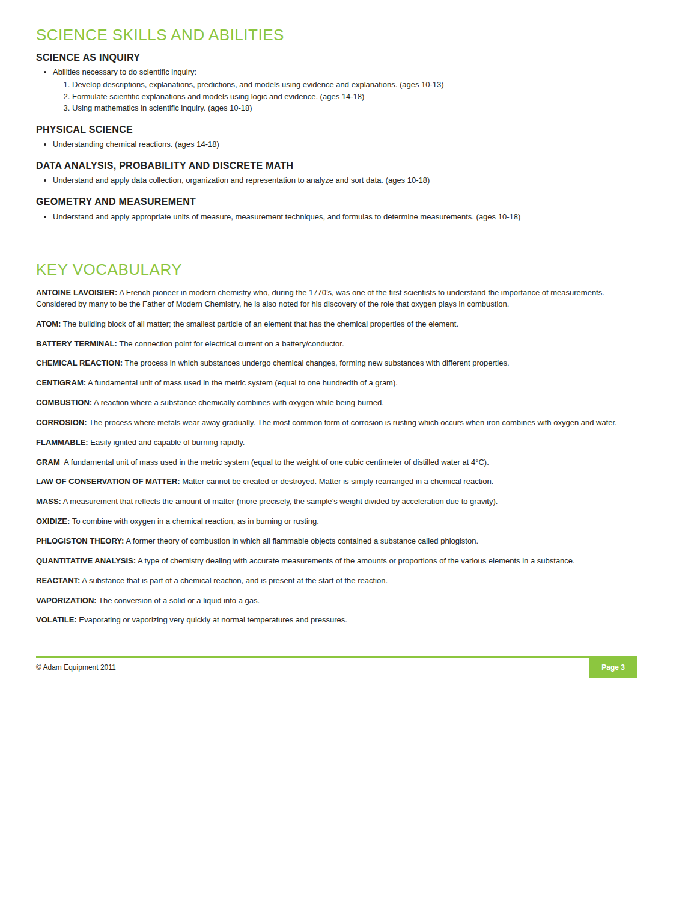SCIENCE SKILLS AND ABILITIES
SCIENCE AS INQUIRY
Abilities necessary to do scientific inquiry:
Develop descriptions, explanations, predictions, and models using evidence and explanations. (ages 10-13)
Formulate scientific explanations and models using logic and evidence. (ages 14-18)
Using mathematics in scientific inquiry. (ages 10-18)
PHYSICAL SCIENCE
Understanding chemical reactions. (ages 14-18)
DATA ANALYSIS, PROBABILITY AND DISCRETE MATH
Understand and apply data collection, organization and representation to analyze and sort data. (ages 10-18)
GEOMETRY AND MEASUREMENT
Understand and apply appropriate units of measure, measurement techniques, and formulas to determine measurements. (ages 10-18)
KEY VOCABULARY
ANTOINE LAVOISIER: A French pioneer in modern chemistry who, during the 1770’s, was one of the first scientists to understand the importance of measurements. Considered by many to be the Father of Modern Chemistry, he is also noted for his discovery of the role that oxygen plays in combustion.
ATOM: The building block of all matter; the smallest particle of an element that has the chemical properties of the element.
BATTERY TERMINAL: The connection point for electrical current on a battery/conductor.
CHEMICAL REACTION: The process in which substances undergo chemical changes, forming new substances with different properties.
CENTIGRAM: A fundamental unit of mass used in the metric system (equal to one hundredth of a gram).
COMBUSTION: A reaction where a substance chemically combines with oxygen while being burned.
CORROSION: The process where metals wear away gradually. The most common form of corrosion is rusting which occurs when iron combines with oxygen and water.
FLAMMABLE: Easily ignited and capable of burning rapidly.
GRAM A fundamental unit of mass used in the metric system (equal to the weight of one cubic centimeter of distilled water at 4°C).
LAW OF CONSERVATION OF MATTER: Matter cannot be created or destroyed. Matter is simply rearranged in a chemical reaction.
MASS: A measurement that reflects the amount of matter (more precisely, the sample’s weight divided by acceleration due to gravity).
OXIDIZE: To combine with oxygen in a chemical reaction, as in burning or rusting.
PHLOGISTON THEORY: A former theory of combustion in which all flammable objects contained a substance called phlogiston.
QUANTITATIVE ANALYSIS: A type of chemistry dealing with accurate measurements of the amounts or proportions of the various elements in a substance.
REACTANT: A substance that is part of a chemical reaction, and is present at the start of the reaction.
VAPORIZATION: The conversion of a solid or a liquid into a gas.
VOLATILE: Evaporating or vaporizing very quickly at normal temperatures and pressures.
© Adam Equipment 2011
Page 3